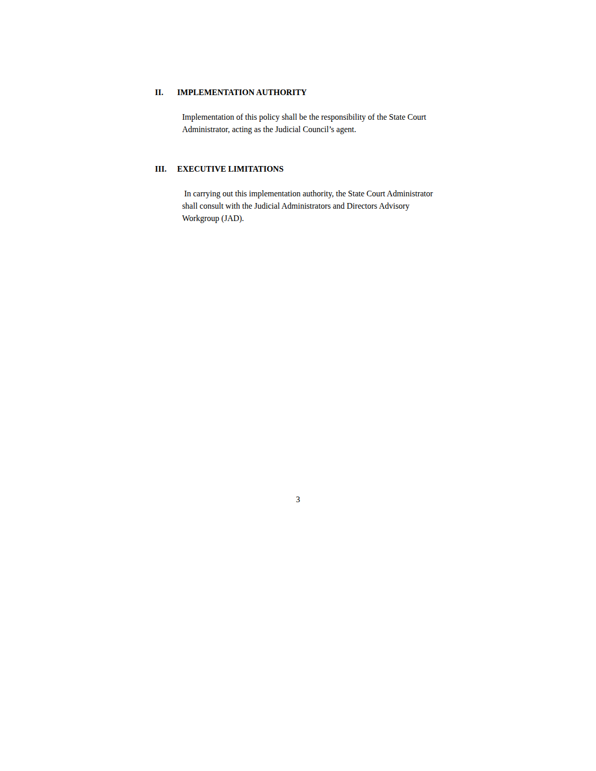II.
Implementation Authority
Implementation of this policy shall be the responsibility of the State Court Administrator, acting as the Judicial Council’s agent.
III.
Executive Limitations
In carrying out this implementation authority, the State Court Administrator shall consult with the Judicial Administrators and Directors Advisory Workgroup (JAD).
3